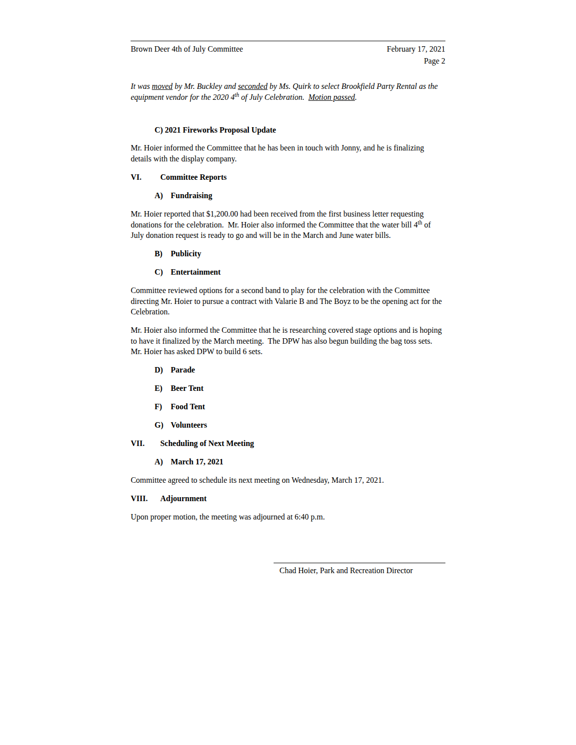Brown Deer 4th of July Committee
February 17, 2021 Page 2
It was moved by Mr. Buckley and seconded by Ms. Quirk to select Brookfield Party Rental as the equipment vendor for the 2020 4th of July Celebration. Motion passed.
C) 2021 Fireworks Proposal Update
Mr. Hoier informed the Committee that he has been in touch with Jonny, and he is finalizing details with the display company.
VI. Committee Reports
A) Fundraising
Mr. Hoier reported that $1,200.00 had been received from the first business letter requesting donations for the celebration. Mr. Hoier also informed the Committee that the water bill 4th of July donation request is ready to go and will be in the March and June water bills.
B) Publicity
C) Entertainment
Committee reviewed options for a second band to play for the celebration with the Committee directing Mr. Hoier to pursue a contract with Valarie B and The Boyz to be the opening act for the Celebration.
Mr. Hoier also informed the Committee that he is researching covered stage options and is hoping to have it finalized by the March meeting. The DPW has also begun building the bag toss sets. Mr. Hoier has asked DPW to build 6 sets.
D) Parade
E) Beer Tent
F) Food Tent
G) Volunteers
VII. Scheduling of Next Meeting
A) March 17, 2021
Committee agreed to schedule its next meeting on Wednesday, March 17, 2021.
VIII. Adjournment
Upon proper motion, the meeting was adjourned at 6:40 p.m.
Chad Hoier, Park and Recreation Director